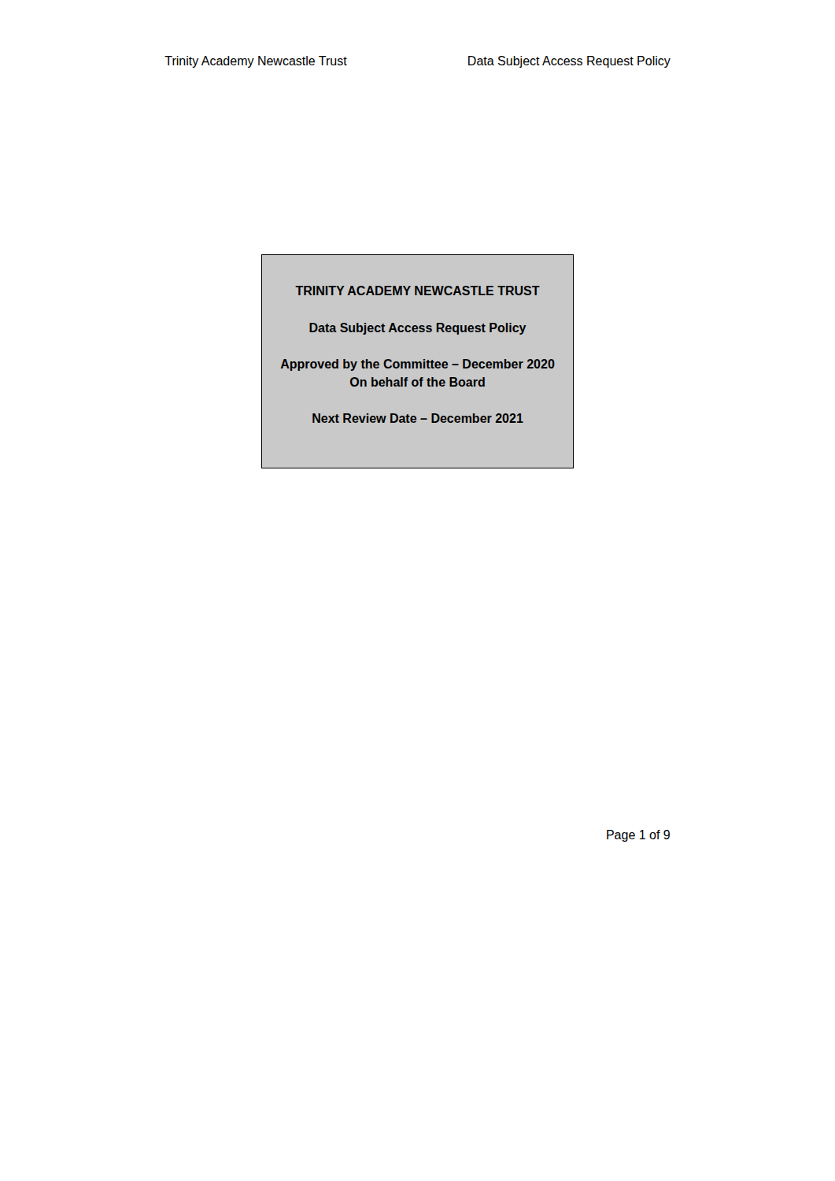Trinity Academy Newcastle Trust
Data Subject Access Request Policy
TRINITY ACADEMY NEWCASTLE TRUST
Data Subject Access Request Policy
Approved by the Committee – December 2020
On behalf of the Board
Next Review Date – December 2021
Page 1 of 9